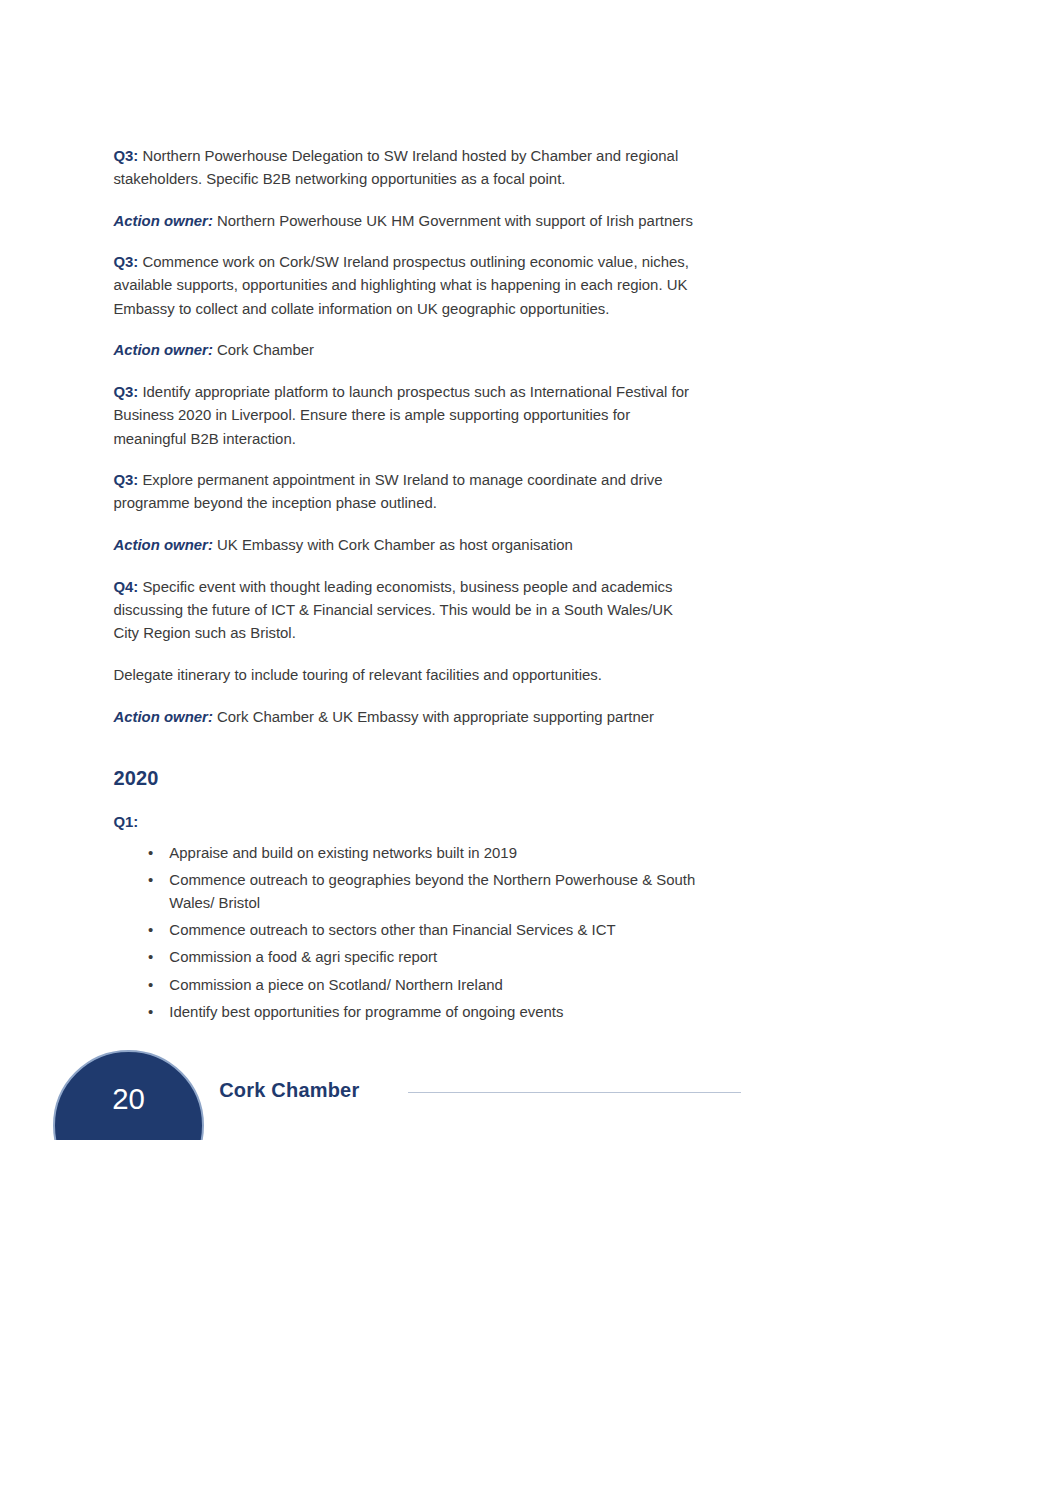Q3: Northern Powerhouse Delegation to SW Ireland hosted by Chamber and regional stakeholders. Specific B2B networking opportunities as a focal point.
Action owner: Northern Powerhouse UK HM Government with support of Irish partners
Q3: Commence work on Cork/SW Ireland prospectus outlining economic value, niches, available supports, opportunities and highlighting what is happening in each region. UK Embassy to collect and collate information on UK geographic opportunities.
Action owner: Cork Chamber
Q3: Identify appropriate platform to launch prospectus such as International Festival for Business 2020 in Liverpool. Ensure there is ample supporting opportunities for meaningful B2B interaction.
Q3: Explore permanent appointment in SW Ireland to manage coordinate and drive programme beyond the inception phase outlined.
Action owner: UK Embassy with Cork Chamber as host organisation
Q4: Specific event with thought leading economists, business people and academics discussing the future of ICT & Financial services. This would be in a South Wales/UK City Region such as Bristol.
Delegate itinerary to include touring of relevant facilities and opportunities.
Action owner: Cork Chamber & UK Embassy with appropriate supporting partner
2020
Q1:
Appraise and build on existing networks built in 2019
Commence outreach to geographies beyond the Northern Powerhouse & South Wales/ Bristol
Commence outreach to sectors other than Financial Services & ICT
Commission a food & agri specific report
Commission a piece on Scotland/ Northern Ireland
Identify best opportunities for programme of ongoing events
20
Cork Chamber